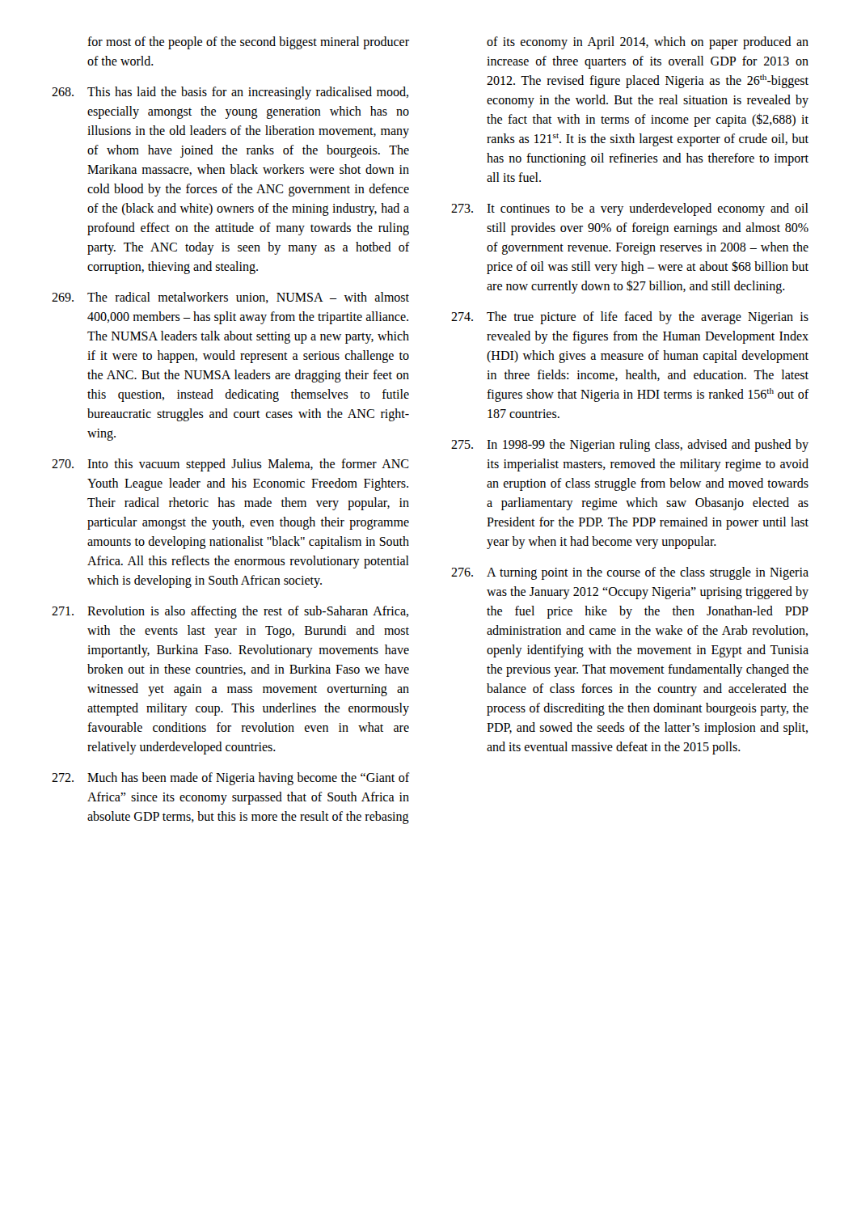for most of the people of the second biggest mineral producer of the world.
268. This has laid the basis for an increasingly radicalised mood, especially amongst the young generation which has no illusions in the old leaders of the liberation movement, many of whom have joined the ranks of the bourgeois. The Marikana massacre, when black workers were shot down in cold blood by the forces of the ANC government in defence of the (black and white) owners of the mining industry, had a profound effect on the attitude of many towards the ruling party. The ANC today is seen by many as a hotbed of corruption, thieving and stealing.
269. The radical metalworkers union, NUMSA – with almost 400,000 members – has split away from the tripartite alliance. The NUMSA leaders talk about setting up a new party, which if it were to happen, would represent a serious challenge to the ANC. But the NUMSA leaders are dragging their feet on this question, instead dedicating themselves to futile bureaucratic struggles and court cases with the ANC right-wing.
270. Into this vacuum stepped Julius Malema, the former ANC Youth League leader and his Economic Freedom Fighters. Their radical rhetoric has made them very popular, in particular amongst the youth, even though their programme amounts to developing nationalist "black" capitalism in South Africa. All this reflects the enormous revolutionary potential which is developing in South African society.
271. Revolution is also affecting the rest of sub-Saharan Africa, with the events last year in Togo, Burundi and most importantly, Burkina Faso. Revolutionary movements have broken out in these countries, and in Burkina Faso we have witnessed yet again a mass movement overturning an attempted military coup. This underlines the enormously favourable conditions for revolution even in what are relatively underdeveloped countries.
272. Much has been made of Nigeria having become the “Giant of Africa” since its economy surpassed that of South Africa in absolute GDP terms, but this is more the result of the rebasing
of its economy in April 2014, which on paper produced an increase of three quarters of its overall GDP for 2013 on 2012. The revised figure placed Nigeria as the 26th-biggest economy in the world. But the real situation is revealed by the fact that with in terms of income per capita ($2,688) it ranks as 121st. It is the sixth largest exporter of crude oil, but has no functioning oil refineries and has therefore to import all its fuel.
273. It continues to be a very underdeveloped economy and oil still provides over 90% of foreign earnings and almost 80% of government revenue. Foreign reserves in 2008 – when the price of oil was still very high – were at about $68 billion but are now currently down to $27 billion, and still declining.
274. The true picture of life faced by the average Nigerian is revealed by the figures from the Human Development Index (HDI) which gives a measure of human capital development in three fields: income, health, and education. The latest figures show that Nigeria in HDI terms is ranked 156th out of 187 countries.
275. In 1998-99 the Nigerian ruling class, advised and pushed by its imperialist masters, removed the military regime to avoid an eruption of class struggle from below and moved towards a parliamentary regime which saw Obasanjo elected as President for the PDP. The PDP remained in power until last year by when it had become very unpopular.
276. A turning point in the course of the class struggle in Nigeria was the January 2012 “Occupy Nigeria” uprising triggered by the fuel price hike by the then Jonathan-led PDP administration and came in the wake of the Arab revolution, openly identifying with the movement in Egypt and Tunisia the previous year. That movement fundamentally changed the balance of class forces in the country and accelerated the process of discrediting the then dominant bourgeois party, the PDP, and sowed the seeds of the latter’s implosion and split, and its eventual massive defeat in the 2015 polls.